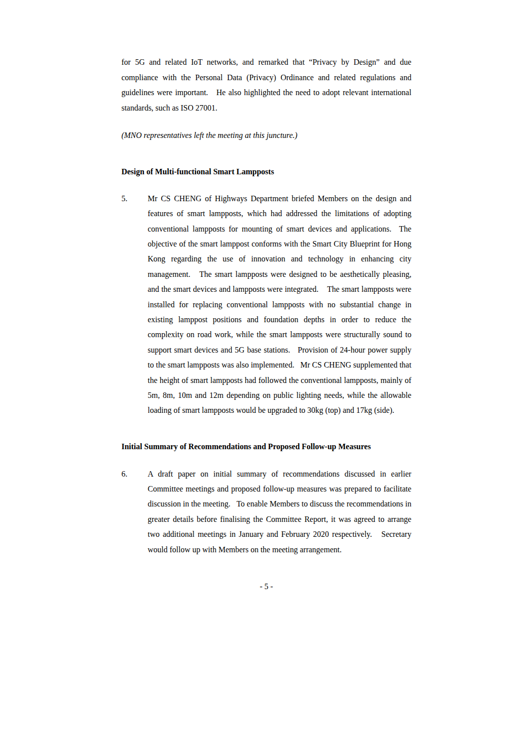for 5G and related IoT networks, and remarked that “Privacy by Design” and due compliance with the Personal Data (Privacy) Ordinance and related regulations and guidelines were important. He also highlighted the need to adopt relevant international standards, such as ISO 27001.
(MNO representatives left the meeting at this juncture.)
Design of Multi-functional Smart Lampposts
5.
Mr CS CHENG of Highways Department briefed Members on the design and features of smart lampposts, which had addressed the limitations of adopting conventional lampposts for mounting of smart devices and applications. The objective of the smart lamppost conforms with the Smart City Blueprint for Hong Kong regarding the use of innovation and technology in enhancing city management. The smart lampposts were designed to be aesthetically pleasing, and the smart devices and lampposts were integrated. The smart lampposts were installed for replacing conventional lampposts with no substantial change in existing lamppost positions and foundation depths in order to reduce the complexity on road work, while the smart lampposts were structurally sound to support smart devices and 5G base stations. Provision of 24-hour power supply to the smart lampposts was also implemented. Mr CS CHENG supplemented that the height of smart lampposts had followed the conventional lampposts, mainly of 5m, 8m, 10m and 12m depending on public lighting needs, while the allowable loading of smart lampposts would be upgraded to 30kg (top) and 17kg (side).
Initial Summary of Recommendations and Proposed Follow-up Measures
6.
A draft paper on initial summary of recommendations discussed in earlier Committee meetings and proposed follow-up measures was prepared to facilitate discussion in the meeting. To enable Members to discuss the recommendations in greater details before finalising the Committee Report, it was agreed to arrange two additional meetings in January and February 2020 respectively. Secretary would follow up with Members on the meeting arrangement.
- 5 -